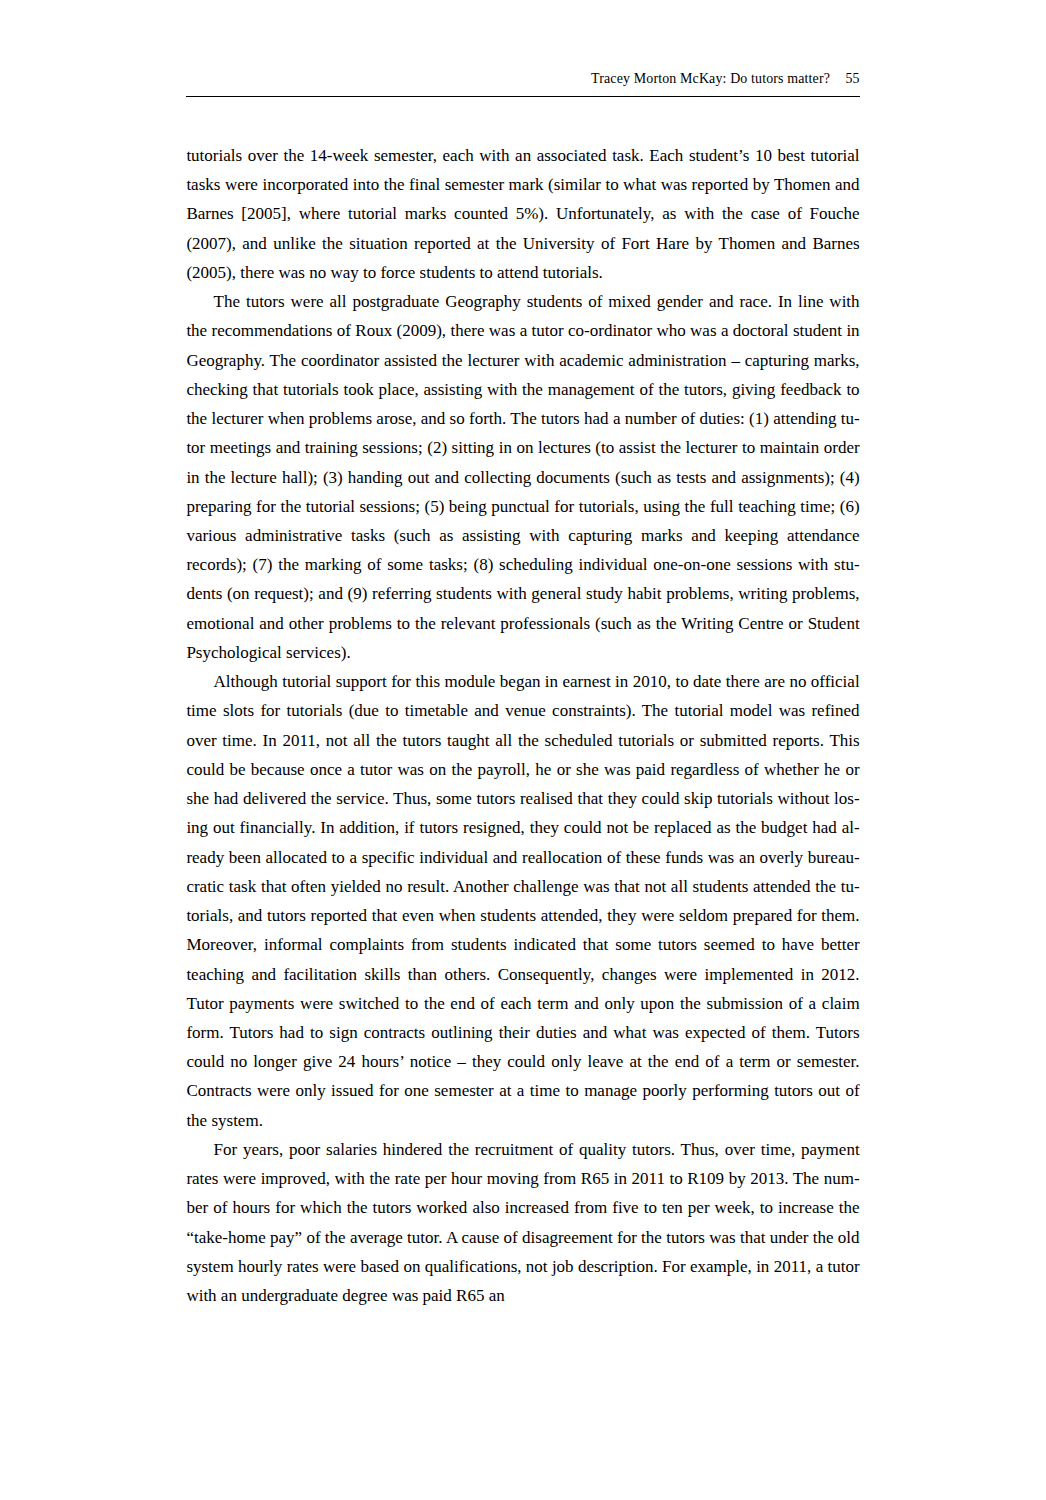Tracey Morton McKay: Do tutors matter?55
tutorials over the 14-week semester, each with an associated task. Each student’s 10 best tutorial tasks were incorporated into the final semester mark (similar to what was reported by Thomen and Barnes [2005], where tutorial marks counted 5%). Unfortunately, as with the case of Fouche (2007), and unlike the situation reported at the University of Fort Hare by Thomen and Barnes (2005), there was no way to force students to attend tutorials.
The tutors were all postgraduate Geography students of mixed gender and race. In line with the recommendations of Roux (2009), there was a tutor co-ordinator who was a doctoral student in Geography. The coordinator assisted the lecturer with academic administration – capturing marks, checking that tutorials took place, assisting with the management of the tutors, giving feedback to the lecturer when problems arose, and so forth. The tutors had a number of duties: (1) attending tutor meetings and training sessions; (2) sitting in on lectures (to assist the lecturer to maintain order in the lecture hall); (3) handing out and collecting documents (such as tests and assignments); (4) preparing for the tutorial sessions; (5) being punctual for tutorials, using the full teaching time; (6) various administrative tasks (such as assisting with capturing marks and keeping attendance records); (7) the marking of some tasks; (8) scheduling individual one-on-one sessions with students (on request); and (9) referring students with general study habit problems, writing problems, emotional and other problems to the relevant professionals (such as the Writing Centre or Student Psychological services).
Although tutorial support for this module began in earnest in 2010, to date there are no official time slots for tutorials (due to timetable and venue constraints). The tutorial model was refined over time. In 2011, not all the tutors taught all the scheduled tutorials or submitted reports. This could be because once a tutor was on the payroll, he or she was paid regardless of whether he or she had delivered the service. Thus, some tutors realised that they could skip tutorials without losing out financially. In addition, if tutors resigned, they could not be replaced as the budget had already been allocated to a specific individual and reallocation of these funds was an overly bureaucratic task that often yielded no result. Another challenge was that not all students attended the tutorials, and tutors reported that even when students attended, they were seldom prepared for them. Moreover, informal complaints from students indicated that some tutors seemed to have better teaching and facilitation skills than others. Consequently, changes were implemented in 2012. Tutor payments were switched to the end of each term and only upon the submission of a claim form. Tutors had to sign contracts outlining their duties and what was expected of them. Tutors could no longer give 24 hours’ notice – they could only leave at the end of a term or semester. Contracts were only issued for one semester at a time to manage poorly performing tutors out of the system.
For years, poor salaries hindered the recruitment of quality tutors. Thus, over time, payment rates were improved, with the rate per hour moving from R65 in 2011 to R109 by 2013. The number of hours for which the tutors worked also increased from five to ten per week, to increase the “take-home pay” of the average tutor. A cause of disagreement for the tutors was that under the old system hourly rates were based on qualifications, not job description. For example, in 2011, a tutor with an undergraduate degree was paid R65 an